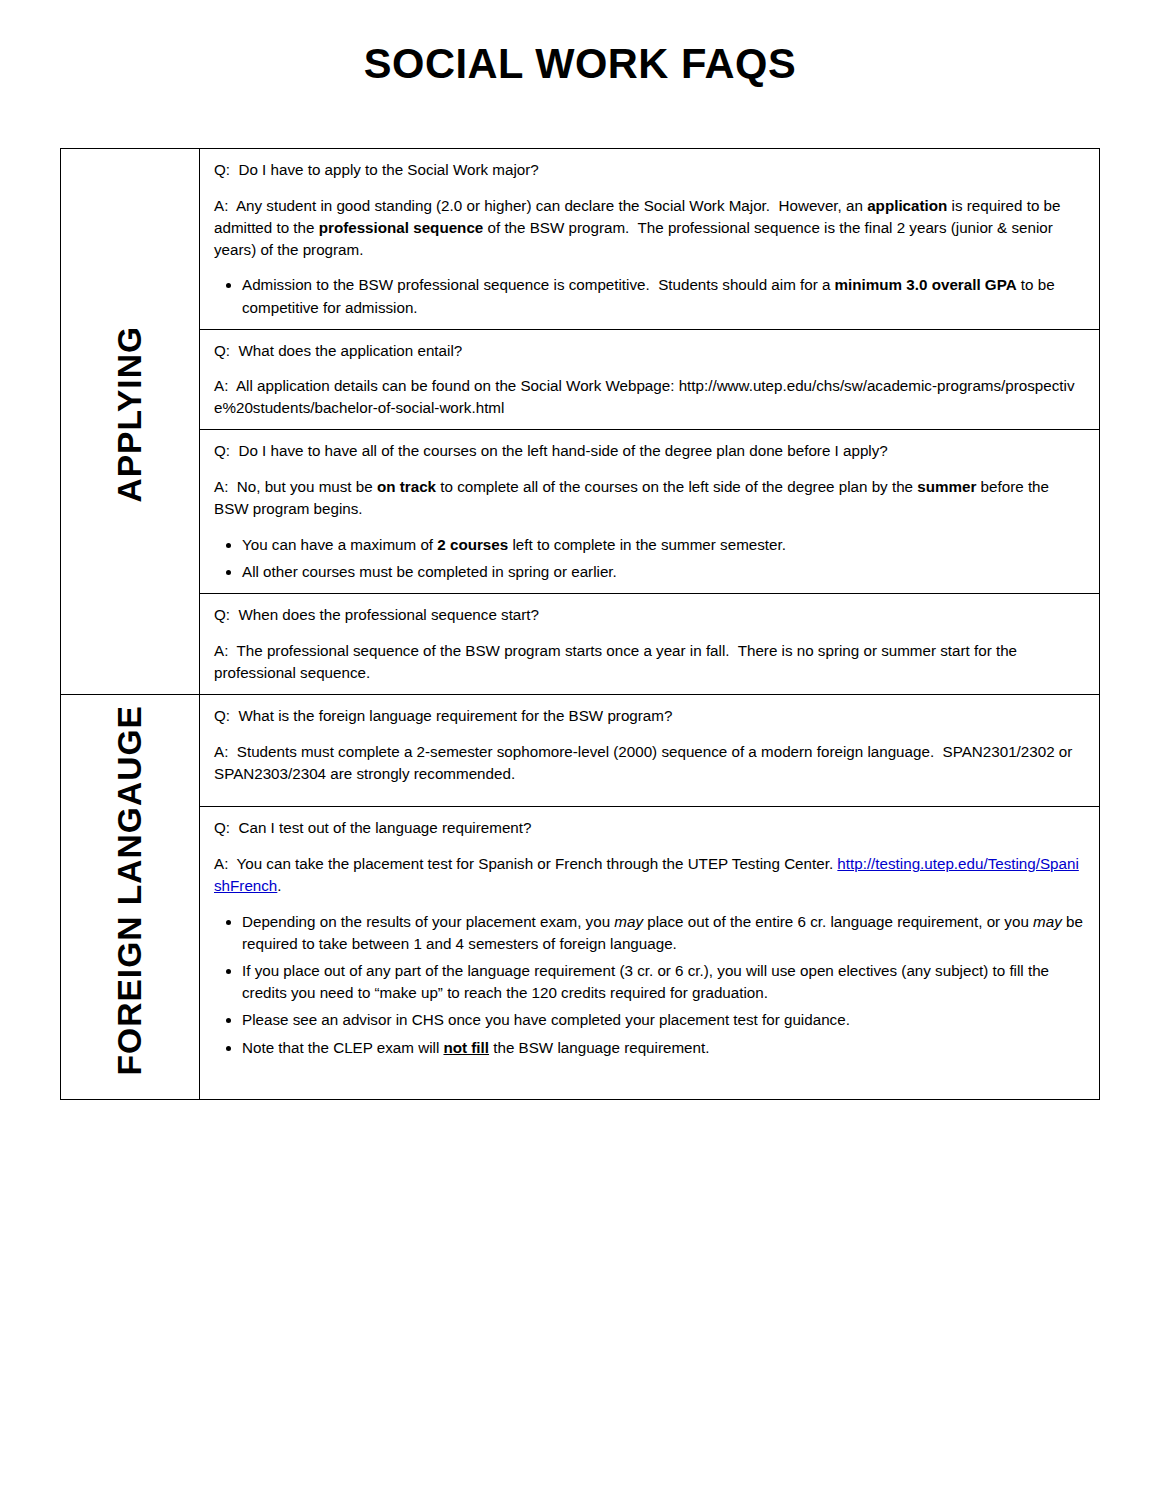SOCIAL WORK FAQS
| APPLYING | Q: Do I have to apply to the Social Work major? A: Any student in good standing (2.0 or higher) can declare the Social Work Major. However, an application is required to be admitted to the professional sequence of the BSW program. The professional sequence is the final 2 years (junior & senior years) of the program. Admission to the BSW professional sequence is competitive. Students should aim for a minimum 3.0 overall GPA to be competitive for admission. |
| Q: What does the application entail? A: All application details can be found on the Social Work Webpage: http://www.utep.edu/chs/sw/academic-programs/prospective%20students/bachelor-of-social-work.html |
| Q: Do I have to have all of the courses on the left hand-side of the degree plan done before I apply? A: No, but you must be on track to complete all of the courses on the left side of the degree plan by the summer before the BSW program begins. You can have a maximum of 2 courses left to complete in the summer semester. All other courses must be completed in spring or earlier. |
| Q: When does the professional sequence start? A: The professional sequence of the BSW program starts once a year in fall. There is no spring or summer start for the professional sequence. |
| FOREIGN LANGAUGE | Q: What is the foreign language requirement for the BSW program? A: Students must complete a 2-semester sophomore-level (2000) sequence of a modern foreign language. SPAN2301/2302 or SPAN2303/2304 are strongly recommended. |
| Q: Can I test out of the language requirement? A: You can take the placement test for Spanish or French through the UTEP Testing Center. http://testing.utep.edu/Testing/SpanishFrench . Depending on the results of your placement exam, you may place out of the entire 6 cr. language requirement, or you may be required to take between 1 and 4 semesters of foreign language. If you place out of any part of the language requirement (3 cr. or 6 cr.), you will use open electives (any subject) to fill the credits you need to “make up” to reach the 120 credits required for graduation. Please see an advisor in CHS once you have completed your placement test for guidance. Note that the CLEP exam will not fill the BSW language requirement. |